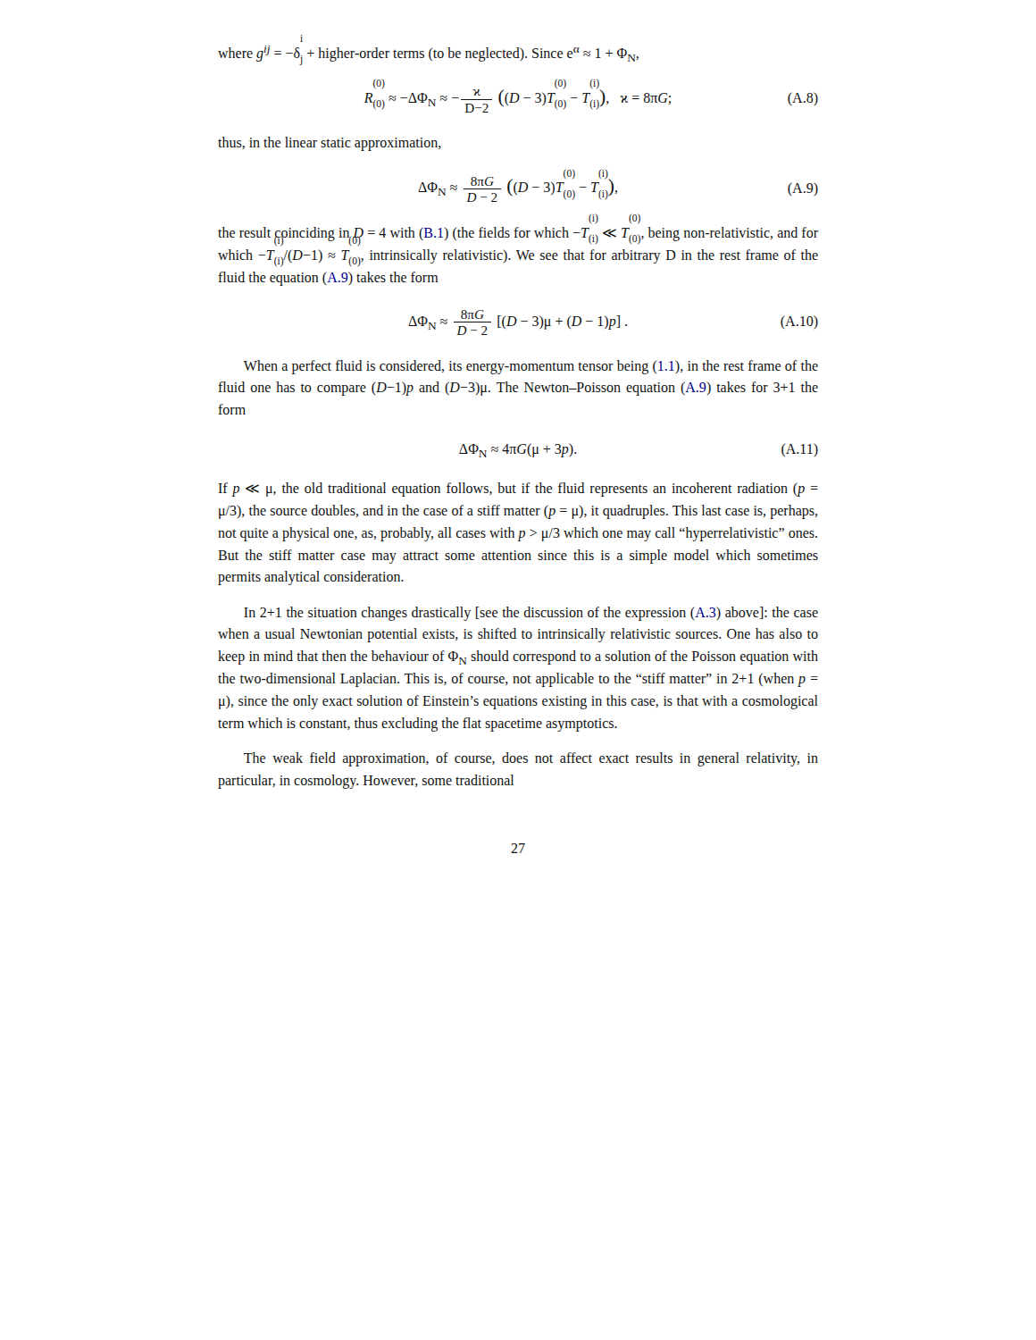where gij = −δij + higher-order terms (to be neglected). Since eα ≈ 1 + ΦN,
R(0)(0) ≈ −ΔΦN ≈ −ϰD−2 ((D − 3)T(0)(0) − T(i)(i)), ϰ = 8πG; (A.8)
thus, in the linear static approximation,
ΔΦN ≈ 8πG D − 2 ((D − 3)T(0)(0) − T(i)(i)), (A.9)
the result coinciding in D = 4 with (B.1) (the fields for which −T(i)(i) ≪ T(0)(0), being non-relativistic, and for which −T(i)(i)/(D−1) ≈ T(0)(0), intrinsically relativistic). We see that for arbitrary D in the rest frame of the fluid the equation (A.9) takes the form
ΔΦN ≈ 8πG D − 2 [(D − 3)μ + (D − 1)p] . (A.10)
When a perfect fluid is considered, its energy-momentum tensor being (1.1), in the rest frame of the fluid one has to compare (D−1)p and (D−3)μ. The Newton–Poisson equation (A.9) takes for 3+1 the form
ΔΦN ≈ 4πG(μ + 3p). (A.11)
If p ≪ μ, the old traditional equation follows, but if the fluid represents an incoherent radiation (p = μ/3), the source doubles, and in the case of a stiff matter (p = μ), it quadruples. This last case is, perhaps, not quite a physical one, as, probably, all cases with p > μ/3 which one may call “hyperrelativistic” ones. But the stiff matter case may attract some attention since this is a simple model which sometimes permits analytical consideration.
In 2+1 the situation changes drastically [see the discussion of the expression (A.3) above]: the case when a usual Newtonian potential exists, is shifted to intrinsically relativistic sources. One has also to keep in mind that then the behaviour of ΦN should correspond to a solution of the Poisson equation with the two-dimensional Laplacian. This is, of course, not applicable to the “stiff matter” in 2+1 (when p = μ), since the only exact solution of Einstein’s equations existing in this case, is that with a cosmological term which is constant, thus excluding the flat spacetime asymptotics.
The weak field approximation, of course, does not affect exact results in general relativity, in particular, in cosmology. However, some traditional
27